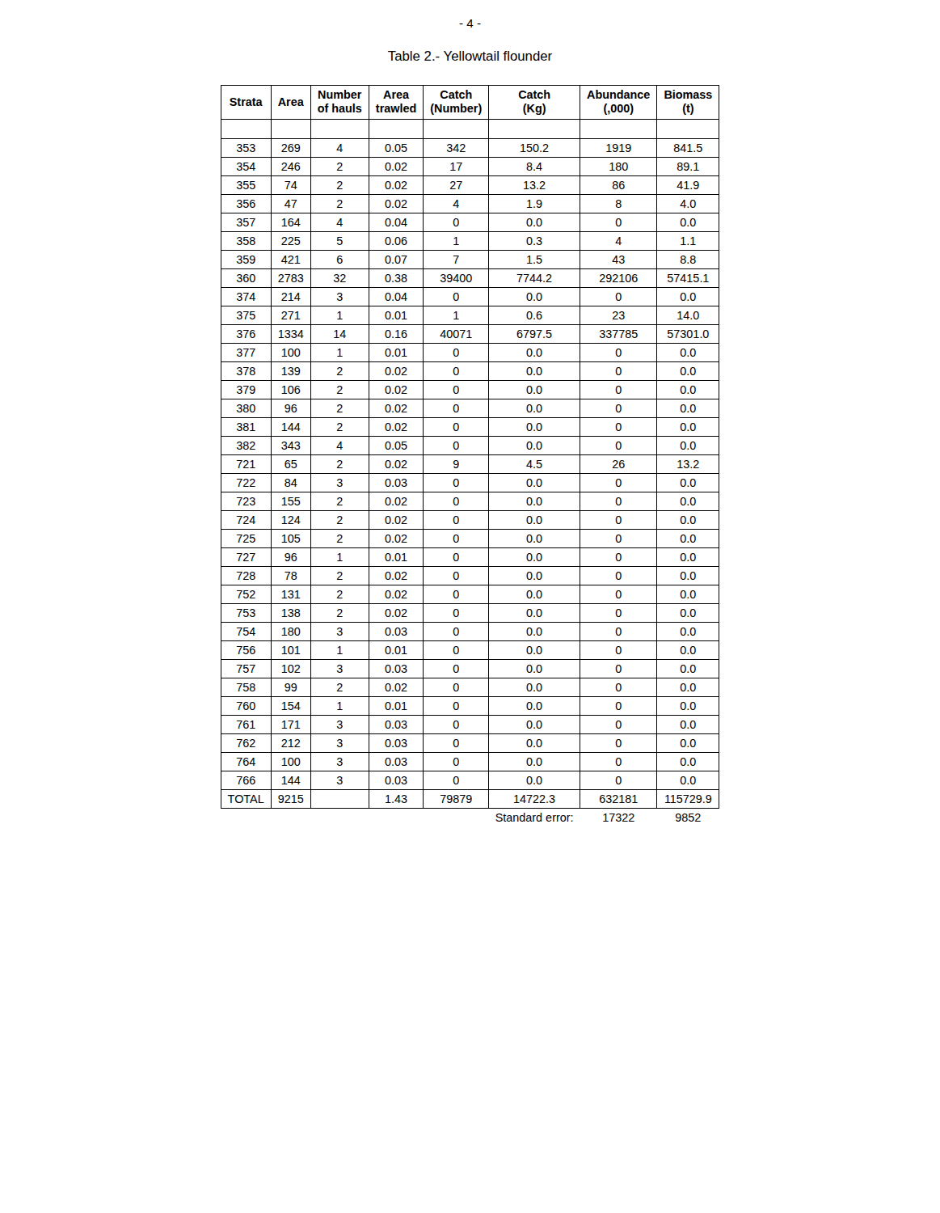- 4 -
Table 2.- Yellowtail flounder
| Strata | Area | Number of hauls | Area trawled | Catch (Number) | Catch (Kg) | Abundance (,000) | Biomass (t) |
| --- | --- | --- | --- | --- | --- | --- | --- |
| 353 | 269 | 4 | 0.05 | 342 | 150.2 | 1919 | 841.5 |
| 354 | 246 | 2 | 0.02 | 17 | 8.4 | 180 | 89.1 |
| 355 | 74 | 2 | 0.02 | 27 | 13.2 | 86 | 41.9 |
| 356 | 47 | 2 | 0.02 | 4 | 1.9 | 8 | 4.0 |
| 357 | 164 | 4 | 0.04 | 0 | 0.0 | 0 | 0.0 |
| 358 | 225 | 5 | 0.06 | 1 | 0.3 | 4 | 1.1 |
| 359 | 421 | 6 | 0.07 | 7 | 1.5 | 43 | 8.8 |
| 360 | 2783 | 32 | 0.38 | 39400 | 7744.2 | 292106 | 57415.1 |
| 374 | 214 | 3 | 0.04 | 0 | 0.0 | 0 | 0.0 |
| 375 | 271 | 1 | 0.01 | 1 | 0.6 | 23 | 14.0 |
| 376 | 1334 | 14 | 0.16 | 40071 | 6797.5 | 337785 | 57301.0 |
| 377 | 100 | 1 | 0.01 | 0 | 0.0 | 0 | 0.0 |
| 378 | 139 | 2 | 0.02 | 0 | 0.0 | 0 | 0.0 |
| 379 | 106 | 2 | 0.02 | 0 | 0.0 | 0 | 0.0 |
| 380 | 96 | 2 | 0.02 | 0 | 0.0 | 0 | 0.0 |
| 381 | 144 | 2 | 0.02 | 0 | 0.0 | 0 | 0.0 |
| 382 | 343 | 4 | 0.05 | 0 | 0.0 | 0 | 0.0 |
| 721 | 65 | 2 | 0.02 | 9 | 4.5 | 26 | 13.2 |
| 722 | 84 | 3 | 0.03 | 0 | 0.0 | 0 | 0.0 |
| 723 | 155 | 2 | 0.02 | 0 | 0.0 | 0 | 0.0 |
| 724 | 124 | 2 | 0.02 | 0 | 0.0 | 0 | 0.0 |
| 725 | 105 | 2 | 0.02 | 0 | 0.0 | 0 | 0.0 |
| 727 | 96 | 1 | 0.01 | 0 | 0.0 | 0 | 0.0 |
| 728 | 78 | 2 | 0.02 | 0 | 0.0 | 0 | 0.0 |
| 752 | 131 | 2 | 0.02 | 0 | 0.0 | 0 | 0.0 |
| 753 | 138 | 2 | 0.02 | 0 | 0.0 | 0 | 0.0 |
| 754 | 180 | 3 | 0.03 | 0 | 0.0 | 0 | 0.0 |
| 756 | 101 | 1 | 0.01 | 0 | 0.0 | 0 | 0.0 |
| 757 | 102 | 3 | 0.03 | 0 | 0.0 | 0 | 0.0 |
| 758 | 99 | 2 | 0.02 | 0 | 0.0 | 0 | 0.0 |
| 760 | 154 | 1 | 0.01 | 0 | 0.0 | 0 | 0.0 |
| 761 | 171 | 3 | 0.03 | 0 | 0.0 | 0 | 0.0 |
| 762 | 212 | 3 | 0.03 | 0 | 0.0 | 0 | 0.0 |
| 764 | 100 | 3 | 0.03 | 0 | 0.0 | 0 | 0.0 |
| 766 | 144 | 3 | 0.03 | 0 | 0.0 | 0 | 0.0 |
| TOTAL | 9215 | | 1.43 | 79879 | 14722.3 | 632181 | 115729.9 |
| | Standard error: | 17322 | 9852 |